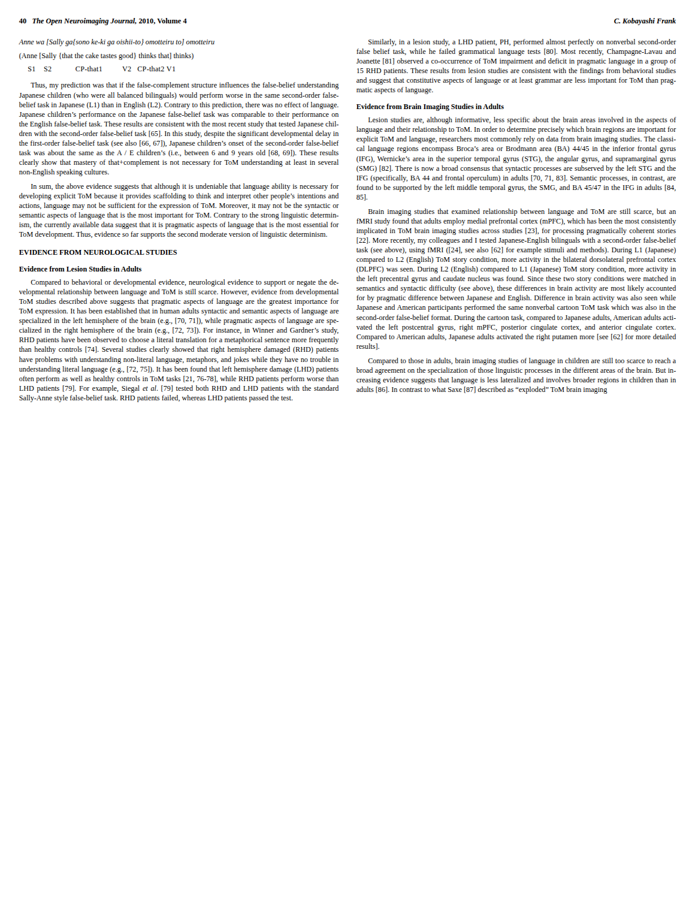40 The Open Neuroimaging Journal, 2010, Volume 4
C. Kobayashi Frank
Anne wa [Sally ga{sono ke-ki ga oishii-to} omotteiru to] omotteiru
(Anne [Sally {that the cake tastes good} thinks that] thinks)
S1 S2 CP-that1 V2 CP-that2 V1
Thus, my prediction was that if the false-complement structure influences the false-belief understanding Japanese children (who were all balanced bilinguals) would perform worse in the same second-order false-belief task in Japanese (L1) than in English (L2). Contrary to this prediction, there was no effect of language. Japanese children’s performance on the Japanese false-belief task was comparable to their performance on the English false-belief task. These results are consistent with the most recent study that tested Japanese children with the second-order false-belief task [65]. In this study, despite the significant developmental delay in the first-order false-belief task (see also [66, 67]), Japanese children’s onset of the second-order false-belief task was about the same as the A / E children’s (i.e., between 6 and 9 years old [68, 69]). These results clearly show that mastery of that+complement is not necessary for ToM understanding at least in several non-English speaking cultures.
In sum, the above evidence suggests that although it is undeniable that language ability is necessary for developing explicit ToM because it provides scaffolding to think and interpret other people’s intentions and actions, language may not be sufficient for the expression of ToM. Moreover, it may not be the syntactic or semantic aspects of language that is the most important for ToM. Contrary to the strong linguistic determinism, the currently available data suggest that it is pragmatic aspects of language that is the most essential for ToM development. Thus, evidence so far supports the second moderate version of linguistic determinism.
EVIDENCE FROM NEUROLOGICAL STUDIES
Evidence from Lesion Studies in Adults
Compared to behavioral or developmental evidence, neurological evidence to support or negate the developmental relationship between language and ToM is still scarce. However, evidence from developmental ToM studies described above suggests that pragmatic aspects of language are the greatest importance for ToM expression. It has been established that in human adults syntactic and semantic aspects of language are specialized in the left hemisphere of the brain (e.g., [70, 71]), while pragmatic aspects of language are specialized in the right hemisphere of the brain (e.g., [72, 73]). For instance, in Winner and Gardner’s study, RHD patients have been observed to choose a literal translation for a metaphorical sentence more frequently than healthy controls [74]. Several studies clearly showed that right hemisphere damaged (RHD) patients have problems with understanding non-literal language, metaphors, and jokes while they have no trouble in understanding literal language (e.g., [72, 75]). It has been found that left hemisphere damage (LHD) patients often perform as well as healthy controls in ToM tasks [21, 76-78], while RHD patients perform worse than LHD patients [79]. For example, Siegal et al. [79] tested both RHD and LHD patients with the standard Sally-Anne style false-belief task. RHD patients failed, whereas LHD patients passed the test.
Similarly, in a lesion study, a LHD patient, PH, performed almost perfectly on nonverbal second-order false belief task, while he failed grammatical language tests [80]. Most recently, Champagne-Lavau and Joanette [81] observed a co-occurrence of ToM impairment and deficit in pragmatic language in a group of 15 RHD patients. These results from lesion studies are consistent with the findings from behavioral studies and suggest that constitutive aspects of language or at least grammar are less important for ToM than pragmatic aspects of language.
Evidence from Brain Imaging Studies in Adults
Lesion studies are, although informative, less specific about the brain areas involved in the aspects of language and their relationship to ToM. In order to determine precisely which brain regions are important for explicit ToM and language, researchers most commonly rely on data from brain imaging studies. The classical language regions encompass Broca’s area or Brodmann area (BA) 44/45 in the inferior frontal gyrus (IFG), Wernicke’s area in the superior temporal gyrus (STG), the angular gyrus, and supramarginal gyrus (SMG) [82]. There is now a broad consensus that syntactic processes are subserved by the left STG and the IFG (specifically, BA 44 and frontal operculum) in adults [70, 71, 83]. Semantic processes, in contrast, are found to be supported by the left middle temporal gyrus, the SMG, and BA 45/47 in the IFG in adults [84, 85].
Brain imaging studies that examined relationship between language and ToM are still scarce, but an fMRI study found that adults employ medial prefrontal cortex (mPFC), which has been the most consistently implicated in ToM brain imaging studies across studies [23], for processing pragmatically coherent stories [22]. More recently, my colleagues and I tested Japanese-English bilinguals with a second-order false-belief task (see above), using fMRI ([24], see also [62] for example stimuli and methods). During L1 (Japanese) compared to L2 (English) ToM story condition, more activity in the bilateral dorsolateral prefrontal cortex (DLPFC) was seen. During L2 (English) compared to L1 (Japanese) ToM story condition, more activity in the left precentral gyrus and caudate nucleus was found. Since these two story conditions were matched in semantics and syntactic difficulty (see above), these differences in brain activity are most likely accounted for by pragmatic difference between Japanese and English. Difference in brain activity was also seen while Japanese and American participants performed the same nonverbal cartoon ToM task which was also in the second-order false-belief format. During the cartoon task, compared to Japanese adults, American adults activated the left postcentral gyrus, right mPFC, posterior cingulate cortex, and anterior cingulate cortex. Compared to American adults, Japanese adults activated the right putamen more [see [62] for more detailed results].
Compared to those in adults, brain imaging studies of language in children are still too scarce to reach a broad agreement on the specialization of those linguistic processes in the different areas of the brain. But increasing evidence suggests that language is less lateralized and involves broader regions in children than in adults [86]. In contrast to what Saxe [87] described as “exploded” ToM brain imaging